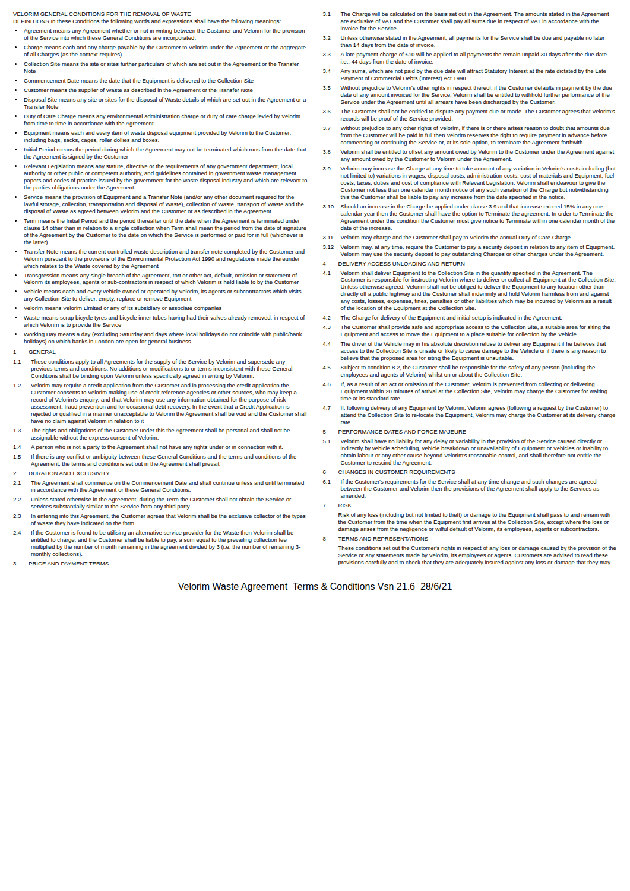VELORIM GENERAL CONDITIONS FOR THE REMOVAL OF WASTE
DEFINITIONS In these Conditions the following words and expressions shall have the following meanings:
Agreement means any Agreement whether or not in writing between the Customer and Velorim for the provision of the Service into which these General Conditions are incorporated.
Charge means each and any charge payable by the Customer to Velorim under the Agreement or the aggregate of all Charges (as the context requires)
Collection Site means the site or sites further particulars of which are set out in the Agreement or the Transfer Note
Commencement Date means the date that the Equipment is delivered to the Collection Site
Customer means the supplier of Waste as described in the Agreement or the Transfer Note
Disposal Site means any site or sites for the disposal of Waste details of which are set out in the Agreement or a Transfer Note
Duty of Care Charge means any environmental administration charge or duty of care charge levied by Velorim from time to time in accordance with the Agreement
Equipment means each and every item of waste disposal equipment provided by Velorim to the Customer, including bags, sacks, cages, roller dollies and boxes.
Initial Period means the period during which the Agreement may not be terminated which runs from the date that the Agreement is signed by the Customer
Relevant Legislation means any statute, directive or the requirements of any government department, local authority or other public or competent authority, and guidelines contained in government waste management papers and codes of practice issued by the government for the waste disposal industry and which are relevant to the parties obligations under the Agreement
Service means the provision of Equipment and a Transfer Note (and/or any other document required for the lawful storage, collection, transportation and disposal of Waste), collection of Waste, transport of Waste and the disposal of Waste as agreed between Velorim and the Customer or as described in the Agreement
Term means the Initial Period and the period thereafter until the date when the Agreement is terminated under clause 14 other than in relation to a single collection when Term shall mean the period from the date of signature of the Agreement by the Customer to the date on which the Service is performed or paid for in full (whichever is the latter)
Transfer Note means the current controlled waste description and transfer note completed by the Customer and Velorim pursuant to the provisions of the Environmental Protection Act 1990 and regulations made thereunder which relates to the Waste covered by the Agreement
Transgression means any single breach of the Agreement, tort or other act, default, omission or statement of Velorim its employees, agents or sub-contractors in respect of which Velorim is held liable to by the Customer
Vehicle means each and every vehicle owned or operated by Velorim, its agents or subcontractors which visits any Collection Site to deliver, empty, replace or remove Equipment
Velorim means Velorim Limited or any of its subsidiary or associate companies
Waste means scrap bicycle tyres and bicycle inner tubes having had their valves already removed, in respect of which Velorim is to provide the Service
Working Day means a day (excluding Saturday and days where local holidays do not coincide with public/bank holidays) on which banks in London are open for general business
1 General
1.1 These conditions apply to all Agreements for the supply of the Service by Velorim and supersede any previous terms and conditions. No additions or modifications to or terms inconsistent with these General Conditions shall be binding upon Velorim unless specifically agreed in writing by Velorim.
1.2 Velorim may require a credit application from the Customer and in processing the credit application the Customer consents to Velorim making use of credit reference agencies or other sources, who may keep a record of Velorim's enquiry, and that Velorim may use any information obtained for the purpose of risk assessment, fraud prevention and for occasional debt recovery. In the event that a Credit Application is rejected or qualified in a manner unacceptable to Velorim the Agreement shall be void and the Customer shall have no claim against Velorim in relation to it
1.3 The rights and obligations of the Customer under this the Agreement shall be personal and shall not be assignable without the express consent of Velorim.
1.4 A person who is not a party to the Agreement shall not have any rights under or in connection with it.
1.5 If there is any conflict or ambiguity between these General Conditions and the terms and conditions of the Agreement, the terms and conditions set out in the Agreement shall prevail.
2 Duration and Exclusivity
2.1 The Agreement shall commence on the Commencement Date and shall continue unless and until terminated in accordance with the Agreement or these General Conditions.
2.2 Unless stated otherwise in the Agreement, during the Term the Customer shall not obtain the Service or services substantially similar to the Service from any third party.
2.3 In entering into this Agreement, the Customer agrees that Velorim shall be the exclusive collector of the types of Waste they have indicated on the form.
2.4 If the Customer is found to be utilising an alternative service provider for the Waste then Velorim shall be entitled to charge, and the Customer shall be liable to pay, a sum equal to the prevailing collection fee multiplied by the number of month remaining in the agreement divided by 3 (i.e. the number of remaining 3-monthly collections).
3 Price and Payment Terms
3.1 The Charge will be calculated on the basis set out in the Agreement. The amounts stated in the Agreement are exclusive of VAT and the Customer shall pay all sums due in respect of VAT in accordance with the invoice for the Service.
3.2 Unless otherwise stated in the Agreement, all payments for the Service shall be due and payable no later than 14 days from the date of invoice.
3.3 A late payment charge of £10 will be applied to all payments the remain unpaid 30 days after the due date i.e., 44 days from the date of invoice.
3.4 Any sums, which are not paid by the due date will attract Statutory Interest at the rate dictated by the Late Payment of Commercial Debts (Interest) Act 1998.
3.5 Without prejudice to Velorim's other rights in respect thereof, if the Customer defaults in payment by the due date of any amount invoiced for the Service, Velorim shall be entitled to withhold further performance of the Service under the Agreement until all arrears have been discharged by the Customer.
3.6 The Customer shall not be entitled to dispute any payment due or made. The Customer agrees that Velorim's records will be proof of the Service provided.
3.7 Without prejudice to any other rights of Velorim, if there is or there arises reason to doubt that amounts due from the Customer will be paid in full then Velorim reserves the right to require payment in advance before commencing or continuing the Service or, at its sole option, to terminate the Agreement forthwith.
3.8 Velorim shall be entitled to offset any amount owed by Velorim to the Customer under the Agreement against any amount owed by the Customer to Velorim under the Agreement.
3.9 Velorim may increase the Charge at any time to take account of any variation in Velorim's costs including (but not limited to) variations in wages, disposal costs, administration costs, cost of materials and Equipment, fuel costs, taxes, duties and cost of compliance with Relevant Legislation. Velorim shall endeavour to give the Customer not less than one calendar month notice of any such variation of the Charge but notwithstanding this the Customer shall be liable to pay any increase from the date specified in the notice.
3.10 Should an increase in the Charge be applied under clause 3.9 and that increase exceed 15% in any one calendar year then the Customer shall have the option to Terminate the agreement. In order to Terminate the Agreement under this condition the Customer must give notice to Terminate within one calendar month of the date of the increase.
3.11 Velorim may charge and the Customer shall pay to Velorim the annual Duty of Care Charge.
3.12 Velorim may, at any time, require the Customer to pay a security deposit in relation to any item of Equipment. Velorim may use the security deposit to pay outstanding Charges or other charges under the Agreement.
4 Delivery Access Unloading and Return
4.1 Velorim shall deliver Equipment to the Collection Site in the quantity specified in the Agreement. The Customer is responsible for instructing Velorim where to deliver or collect all Equipment at the Collection Site. Unless otherwise agreed, Velorim shall not be obliged to deliver the Equipment to any location other than directly off a public highway and the Customer shall indemnify and hold Velorim harmless from and against any costs, losses, expenses, fines, penalties or other liabilities which may be incurred by Velorim as a result of the location of the Equipment at the Collection Site.
4.2 The Charge for delivery of the Equipment and initial setup is indicated in the Agreement.
4.3 The Customer shall provide safe and appropriate access to the Collection Site, a suitable area for siting the Equipment and access to move the Equipment to a place suitable for collection by the Vehicle.
4.4 The driver of the Vehicle may in his absolute discretion refuse to deliver any Equipment if he believes that access to the Collection Site is unsafe or likely to cause damage to the Vehicle or if there is any reason to believe that the proposed area for siting the Equipment is unsuitable.
4.5 Subject to condition 8.2, the Customer shall be responsible for the safety of any person (including the employees and agents of Velorim) whilst on or about the Collection Site.
4.6 If, as a result of an act or omission of the Customer, Velorim is prevented from collecting or delivering Equipment within 20 minutes of arrival at the Collection Site, Velorim may charge the Customer for waiting time at its standard rate.
4.7 If, following delivery of any Equipment by Velorim, Velorim agrees (following a request by the Customer) to attend the Collection Site to re-locate the Equipment, Velorim may charge the Customer at its delivery charge rate.
5 Performance Dates and Force Majeure
5.1 Velorim shall have no liability for any delay or variability in the provision of the Service caused directly or indirectly by vehicle scheduling, vehicle breakdown or unavailability of Equipment or Vehicles or inability to obtain labour or any other cause beyond Velorim's reasonable control, and shall therefore not entitle the Customer to rescind the Agreement.
6 Changes in Customer Requirements
6.1 If the Customer's requirements for the Service shall at any time change and such changes are agreed between the Customer and Velorim then the provisions of the Agreement shall apply to the Services as amended.
7 Risk
Risk of any loss (including but not limited to theft) or damage to the Equipment shall pass to and remain with the Customer from the time when the Equipment first arrives at the Collection Site, except where the loss or damage arises from the negligence or wilful default of Velorim, its employees, agents or subcontractors.
8 Terms and Representations
These conditions set out the Customer's rights in respect of any loss or damage caused by the provision of the Service or any statements made by Velorim, its employees or agents. Customers are advised to read these provisions carefully and to check that they are adequately insured against any loss or damage that they may
Velorim Waste Agreement Terms & Conditions Vsn 21.6 28/6/21